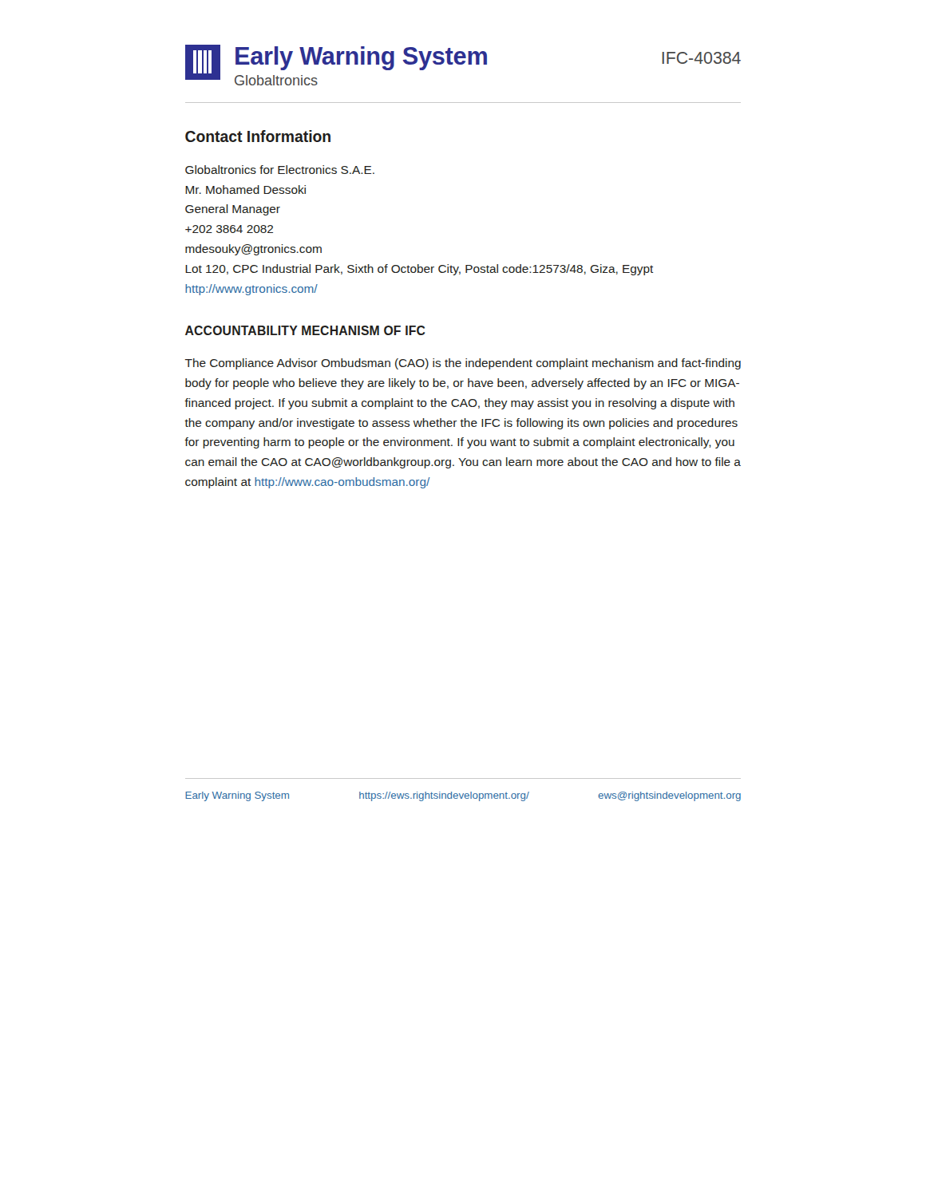Early Warning System
Globaltronics
IFC-40384
Contact Information
Globaltronics for Electronics S.A.E.
Mr. Mohamed Dessoki
General Manager
+202 3864 2082
mdesouky@gtronics.com
Lot 120, CPC Industrial Park, Sixth of October City, Postal code:12573/48, Giza, Egypt
http://www.gtronics.com/
ACCOUNTABILITY MECHANISM OF IFC
The Compliance Advisor Ombudsman (CAO) is the independent complaint mechanism and fact-finding body for people who believe they are likely to be, or have been, adversely affected by an IFC or MIGA- financed project. If you submit a complaint to the CAO, they may assist you in resolving a dispute with the company and/or investigate to assess whether the IFC is following its own policies and procedures for preventing harm to people or the environment. If you want to submit a complaint electronically, you can email the CAO at CAO@worldbankgroup.org. You can learn more about the CAO and how to file a complaint at http://www.cao-ombudsman.org/
Early Warning System
https://ews.rightsindevelopment.org/
ews@rightsindevelopment.org